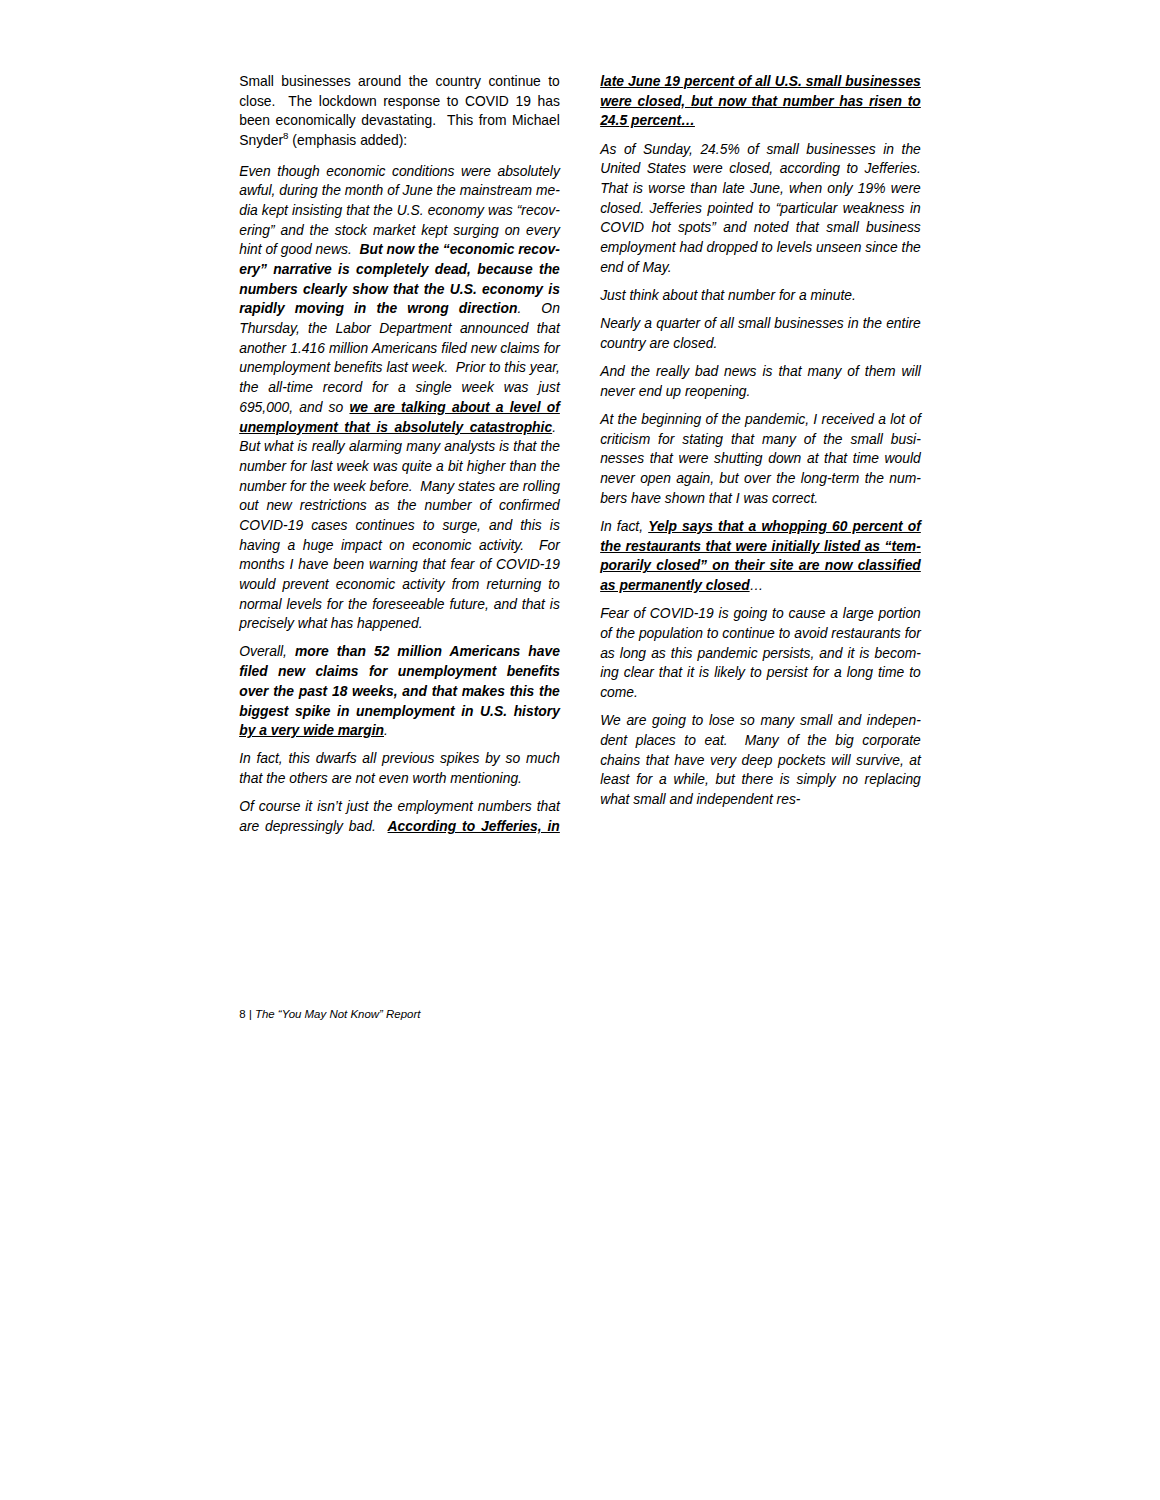Small businesses around the country continue to close. The lockdown response to COVID 19 has been economically devastating. This from Michael Snyder8 (emphasis added):
Even though economic conditions were absolutely awful, during the month of June the mainstream media kept insisting that the U.S. economy was “recovering” and the stock market kept surging on every hint of good news. But now the “economic recovery” narrative is completely dead, because the numbers clearly show that the U.S. economy is rapidly moving in the wrong direction. On Thursday, the Labor Department announced that another 1.416 million Americans filed new claims for unemployment benefits last week. Prior to this year, the all-time record for a single week was just 695,000, and so we are talking about a level of unemployment that is absolutely catastrophic. But what is really alarming many analysts is that the number for last week was quite a bit higher than the number for the week before. Many states are rolling out new restrictions as the number of confirmed COVID-19 cases continues to surge, and this is having a huge impact on economic activity. For months I have been warning that fear of COVID-19 would prevent economic activity from returning to normal levels for the foreseeable future, and that is precisely what has happened.
Overall, more than 52 million Americans have filed new claims for unemployment benefits over the past 18 weeks, and that makes this the biggest spike in unemployment in U.S. history by a very wide margin.
In fact, this dwarfs all previous spikes by so much that the others are not even worth mentioning.
Of course it isn’t just the employment numbers that are depressingly bad. According to Jefferies, in late June 19 percent of all U.S. small businesses were closed, but now that number has risen to 24.5 percent…
As of Sunday, 24.5% of small businesses in the United States were closed, according to Jefferies. That is worse than late June, when only 19% were closed. Jefferies pointed to “particular weakness in COVID hot spots” and noted that small business employment had dropped to levels unseen since the end of May.
Just think about that number for a minute.
Nearly a quarter of all small businesses in the entire country are closed.
And the really bad news is that many of them will never end up reopening.
At the beginning of the pandemic, I received a lot of criticism for stating that many of the small businesses that were shutting down at that time would never open again, but over the long-term the numbers have shown that I was correct.
In fact, Yelp says that a whopping 60 percent of the restaurants that were initially listed as “temporarily closed” on their site are now classified as permanently closed…
Fear of COVID-19 is going to cause a large portion of the population to continue to avoid restaurants for as long as this pandemic persists, and it is becoming clear that it is likely to persist for a long time to come.
We are going to lose so many small and independent places to eat. Many of the big corporate chains that have very deep pockets will survive, at least for a while, but there is simply no replacing what small and independent res-
8 | The “You May Not Know” Report